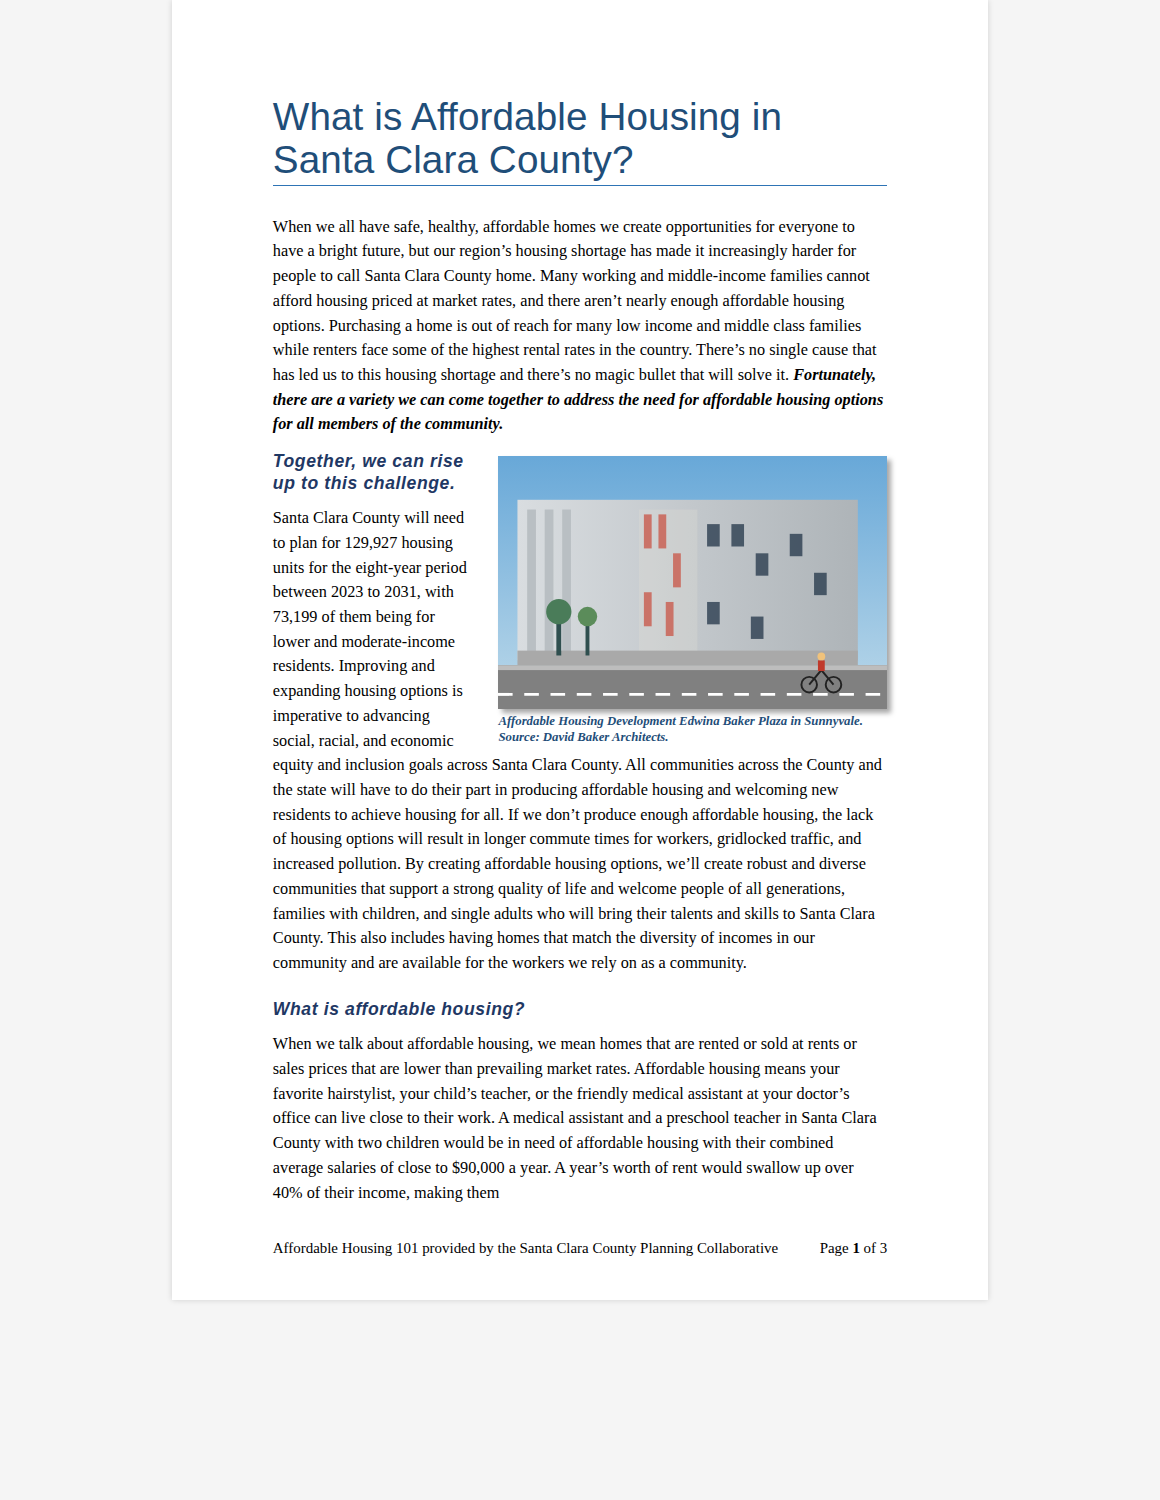What is Affordable Housing in Santa Clara County?
When we all have safe, healthy, affordable homes we create opportunities for everyone to have a bright future, but our region’s housing shortage has made it increasingly harder for people to call Santa Clara County home. Many working and middle-income families cannot afford housing priced at market rates, and there aren’t nearly enough affordable housing options. Purchasing a home is out of reach for many low income and middle class families while renters face some of the highest rental rates in the country. There’s no single cause that has led us to this housing shortage and there’s no magic bullet that will solve it. Fortunately, there are a variety we can come together to address the need for affordable housing options for all members of the community.
Affordable Housing Development Edwina Baker Plaza in Sunnyvale. Source: David Baker Architects.
Together, we can rise up to this challenge.
Santa Clara County will need to plan for 129,927 housing units for the eight-year period between 2023 to 2031, with 73,199 of them being for lower and moderate-income residents. Improving and expanding housing options is imperative to advancing social, racial, and economic equity and inclusion goals across Santa Clara County. All communities across the County and the state will have to do their part in producing affordable housing and welcoming new residents to achieve housing for all. If we don’t produce enough affordable housing, the lack of housing options will result in longer commute times for workers, gridlocked traffic, and increased pollution. By creating affordable housing options, we’ll create robust and diverse communities that support a strong quality of life and welcome people of all generations, families with children, and single adults who will bring their talents and skills to Santa Clara County. This also includes having homes that match the diversity of incomes in our community and are available for the workers we rely on as a community.
What is affordable housing?
When we talk about affordable housing, we mean homes that are rented or sold at rents or sales prices that are lower than prevailing market rates. Affordable housing means your favorite hairstylist, your child’s teacher, or the friendly medical assistant at your doctor’s office can live close to their work. A medical assistant and a preschool teacher in Santa Clara County with two children would be in need of affordable housing with their combined average salaries of close to $90,000 a year. A year’s worth of rent would swallow up over 40% of their income, making them
Affordable Housing 101 provided by the Santa Clara County Planning Collaborative
Page 1 of 3